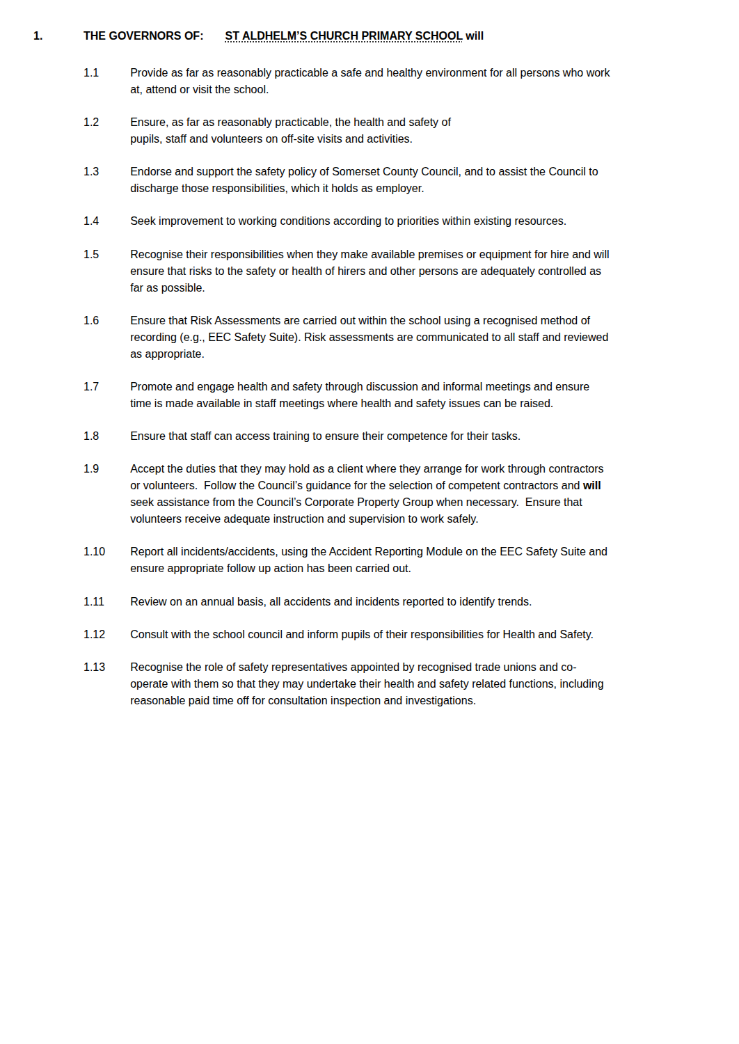1. THE GOVERNORS OF: ST ALDHELM’S CHURCH PRIMARY SCHOOL will
1.1 Provide as far as reasonably practicable a safe and healthy environment for all persons who work at, attend or visit the school.
1.2 Ensure, as far as reasonably practicable, the health and safety of
pupils, staff and volunteers on off-site visits and activities.
1.3 Endorse and support the safety policy of Somerset County Council, and to assist the Council to discharge those responsibilities, which it holds as employer.
1.4 Seek improvement to working conditions according to priorities within existing resources.
1.5 Recognise their responsibilities when they make available premises or equipment for hire and will ensure that risks to the safety or health of hirers and other persons are adequately controlled as far as possible.
1.6 Ensure that Risk Assessments are carried out within the school using a recognised method of recording (e.g., EEC Safety Suite). Risk assessments are communicated to all staff and reviewed as appropriate.
1.7 Promote and engage health and safety through discussion and informal meetings and ensure time is made available in staff meetings where health and safety issues can be raised.
1.8 Ensure that staff can access training to ensure their competence for their tasks.
1.9 Accept the duties that they may hold as a client where they arrange for work through contractors or volunteers. Follow the Council’s guidance for the selection of competent contractors and will seek assistance from the Council’s Corporate Property Group when necessary. Ensure that volunteers receive adequate instruction and supervision to work safely.
1.10 Report all incidents/accidents, using the Accident Reporting Module on the EEC Safety Suite and ensure appropriate follow up action has been carried out.
1.11 Review on an annual basis, all accidents and incidents reported to identify trends.
1.12 Consult with the school council and inform pupils of their responsibilities for Health and Safety.
1.13 Recognise the role of safety representatives appointed by recognised trade unions and co-operate with them so that they may undertake their health and safety related functions, including reasonable paid time off for consultation inspection and investigations.